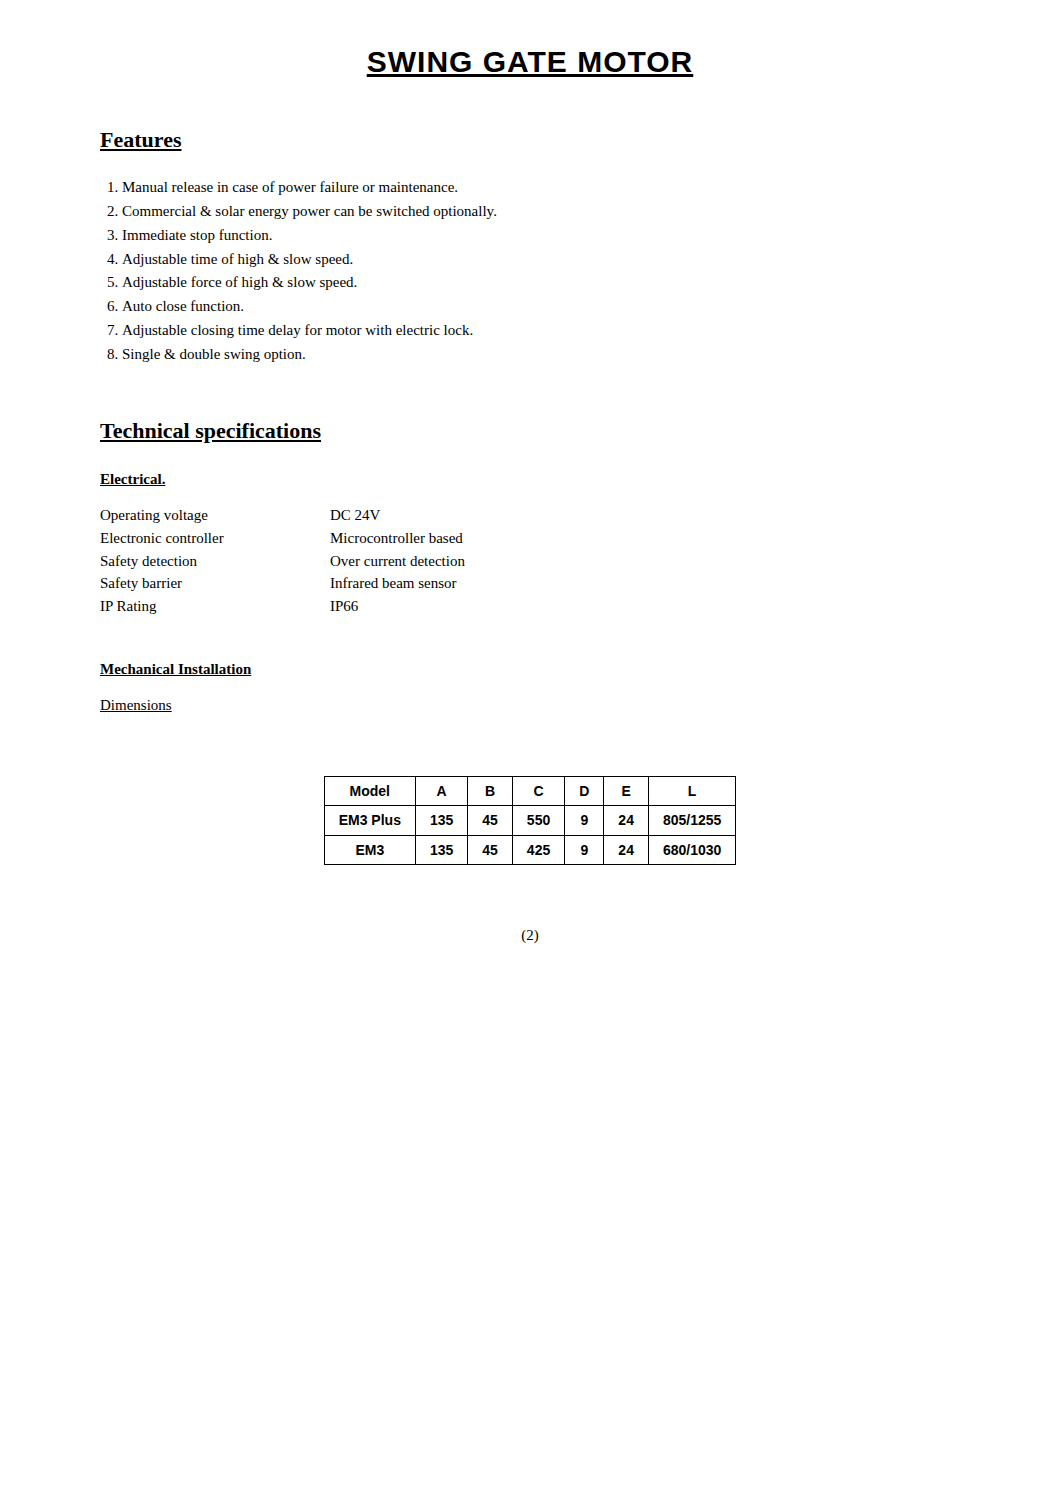SWING GATE MOTOR
Features
Manual release in case of power failure or maintenance.
Commercial & solar energy power can be switched optionally.
Immediate stop function.
Adjustable time of high & slow speed.
Adjustable force of high & slow speed.
Auto close function.
Adjustable closing time delay for motor with electric lock.
Single & double swing option.
Technical specifications
Electrical.
| Operating voltage | DC 24V |
| Electronic controller | Microcontroller based |
| Safety detection | Over current detection |
| Safety barrier | Infrared beam sensor |
| IP Rating | IP66 |
Mechanical Installation
Dimensions
| Model | A | B | C | D | E | L |
| --- | --- | --- | --- | --- | --- | --- |
| EM3 Plus | 135 | 45 | 550 | 9 | 24 | 805/1255 |
| EM3 | 135 | 45 | 425 | 9 | 24 | 680/1030 |
(2)